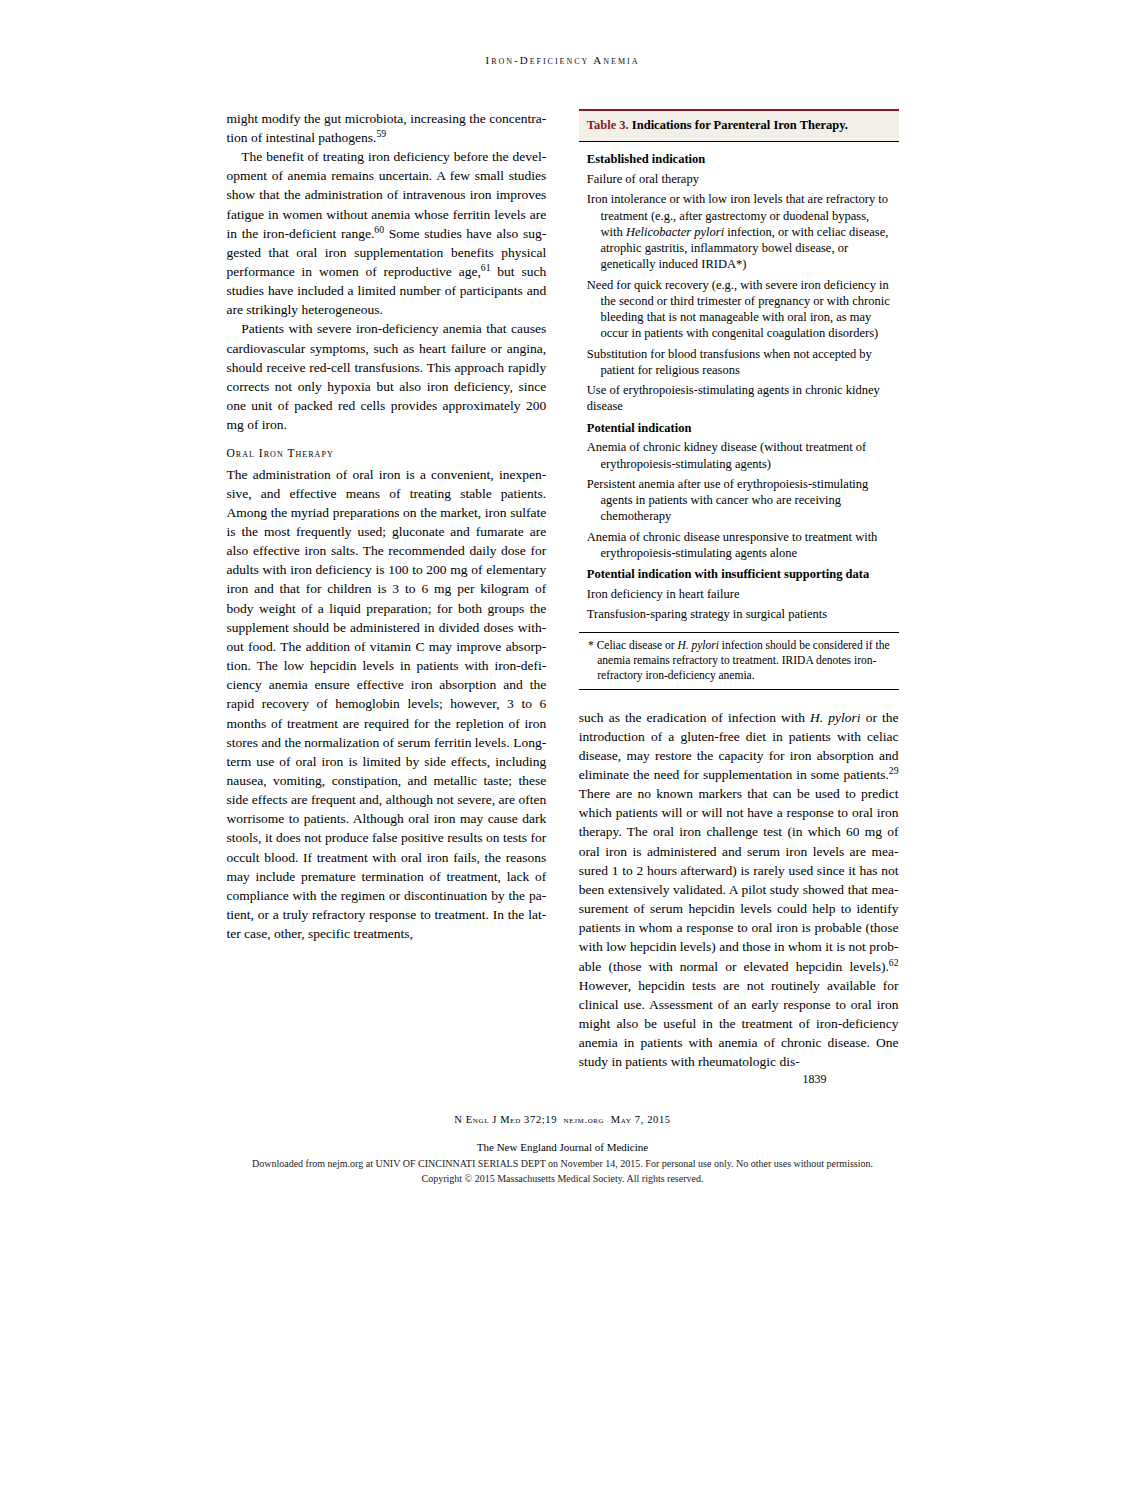Iron-Deficiency Anemia
might modify the gut microbiota, increasing the concentration of intestinal pathogens.59
The benefit of treating iron deficiency before the development of anemia remains uncertain. A few small studies show that the administration of intravenous iron improves fatigue in women without anemia whose ferritin levels are in the iron-deficient range.60 Some studies have also suggested that oral iron supplementation benefits physical performance in women of reproductive age,61 but such studies have included a limited number of participants and are strikingly heterogeneous.
Patients with severe iron-deficiency anemia that causes cardiovascular symptoms, such as heart failure or angina, should receive red-cell transfusions. This approach rapidly corrects not only hypoxia but also iron deficiency, since one unit of packed red cells provides approximately 200 mg of iron.
Oral Iron Therapy
The administration of oral iron is a convenient, inexpensive, and effective means of treating stable patients. Among the myriad preparations on the market, iron sulfate is the most frequently used; gluconate and fumarate are also effective iron salts. The recommended daily dose for adults with iron deficiency is 100 to 200 mg of elementary iron and that for children is 3 to 6 mg per kilogram of body weight of a liquid preparation; for both groups the supplement should be administered in divided doses without food. The addition of vitamin C may improve absorption. The low hepcidin levels in patients with iron-deficiency anemia ensure effective iron absorption and the rapid recovery of hemoglobin levels; however, 3 to 6 months of treatment are required for the repletion of iron stores and the normalization of serum ferritin levels. Long-term use of oral iron is limited by side effects, including nausea, vomiting, constipation, and metallic taste; these side effects are frequent and, although not severe, are often worrisome to patients. Although oral iron may cause dark stools, it does not produce false positive results on tests for occult blood. If treatment with oral iron fails, the reasons may include premature termination of treatment, lack of compliance with the regimen or discontinuation by the patient, or a truly refractory response to treatment. In the latter case, other, specific treatments,
Table 3. Indications for Parenteral Iron Therapy.
Established indication
Failure of oral therapy
Iron intolerance or with low iron levels that are refractory to treatment (e.g., after gastrectomy or duodenal bypass, with Helicobacter pylori infection, or with celiac disease, atrophic gastritis, inflammatory bowel disease, or genetically induced IRIDA*)
Need for quick recovery (e.g., with severe iron deficiency in the second or third trimester of pregnancy or with chronic bleeding that is not manageable with oral iron, as may occur in patients with congenital coagulation disorders)
Substitution for blood transfusions when not accepted by patient for religious reasons
Use of erythropoiesis-stimulating agents in chronic kidney disease
Potential indication
Anemia of chronic kidney disease (without treatment of erythropoiesis-stimulating agents)
Persistent anemia after use of erythropoiesis-stimulating agents in patients with cancer who are receiving chemotherapy
Anemia of chronic disease unresponsive to treatment with erythropoiesis-stimulating agents alone
Potential indication with insufficient supporting data
Iron deficiency in heart failure
Transfusion-sparing strategy in surgical patients
* Celiac disease or H. pylori infection should be considered if the anemia remains refractory to treatment. IRIDA denotes iron-refractory iron-deficiency anemia.
such as the eradication of infection with H. pylori or the introduction of a gluten-free diet in patients with celiac disease, may restore the capacity for iron absorption and eliminate the need for supplementation in some patients.29 There are no known markers that can be used to predict which patients will or will not have a response to oral iron therapy. The oral iron challenge test (in which 60 mg of oral iron is administered and serum iron levels are measured 1 to 2 hours afterward) is rarely used since it has not been extensively validated. A pilot study showed that measurement of serum hepcidin levels could help to identify patients in whom a response to oral iron is probable (those with low hepcidin levels) and those in whom it is not probable (those with normal or elevated hepcidin levels).62 However, hepcidin tests are not routinely available for clinical use. Assessment of an early response to oral iron might also be useful in the treatment of iron-deficiency anemia in patients with anemia of chronic disease. One study in patients with rheumatologic dis-
N Engl J Med 372;19 nejm.org May 7, 2015
1839
The New England Journal of Medicine
Downloaded from nejm.org at UNIV OF CINCINNATI SERIALS DEPT on November 14, 2015. For personal use only. No other uses without permission.
Copyright © 2015 Massachusetts Medical Society. All rights reserved.